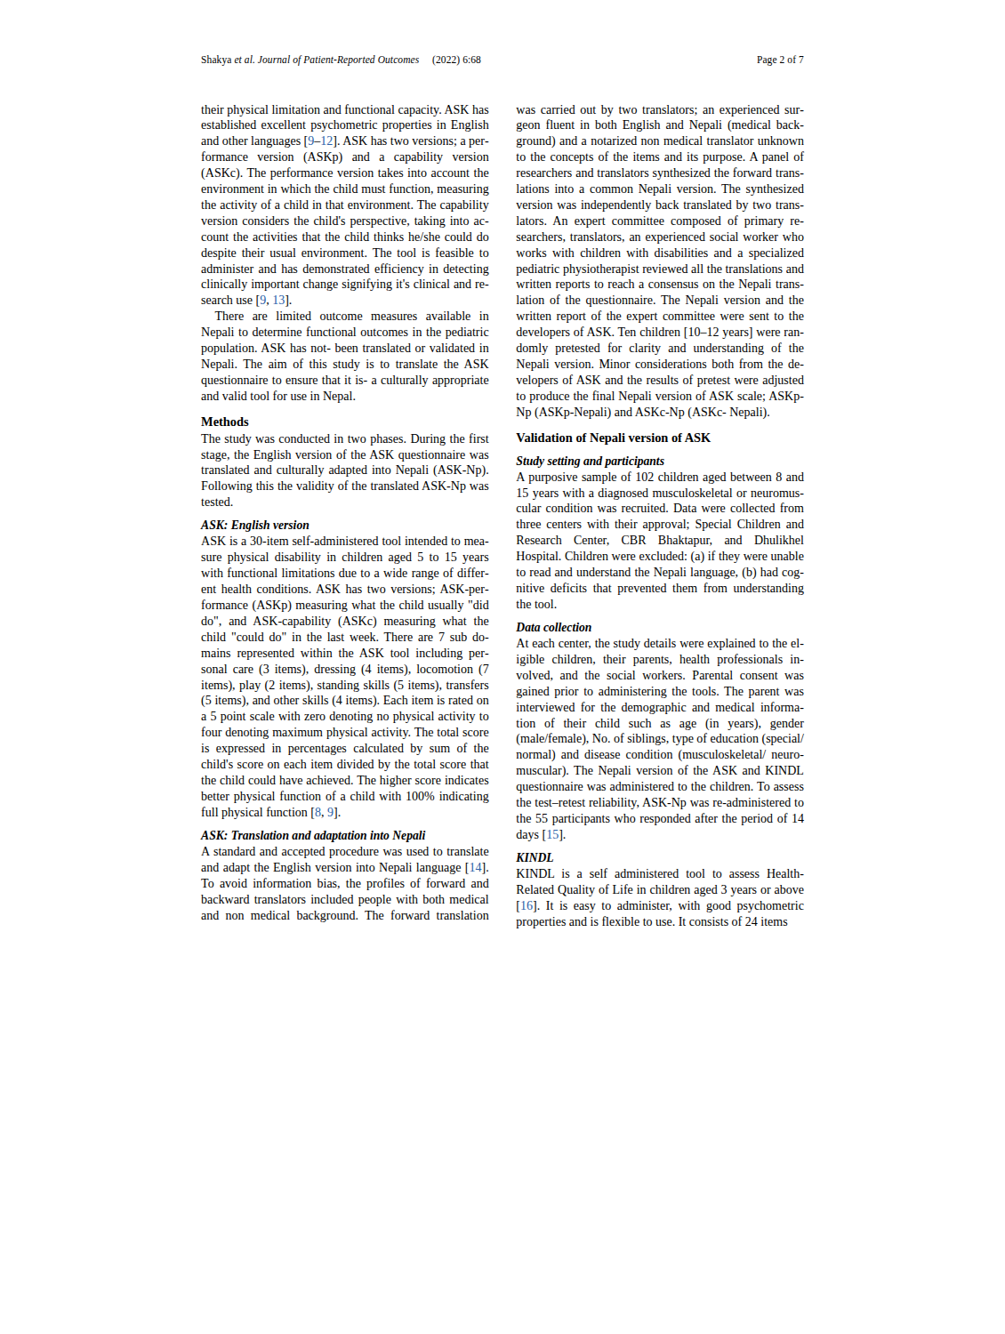Shakya et al. Journal of Patient-Reported Outcomes (2022) 6:68
Page 2 of 7
their physical limitation and functional capacity. ASK has established excellent psychometric properties in English and other languages [9–12]. ASK has two versions; a performance version (ASKp) and a capability version (ASKc). The performance version takes into account the environment in which the child must function, measuring the activity of a child in that environment. The capability version considers the child's perspective, taking into account the activities that the child thinks he/she could do despite their usual environment. The tool is feasible to administer and has demonstrated efficiency in detecting clinically important change signifying it's clinical and research use [9, 13].
There are limited outcome measures available in Nepali to determine functional outcomes in the pediatric population. ASK has not- been translated or validated in Nepali. The aim of this study is to translate the ASK questionnaire to ensure that it is- a culturally appropriate and valid tool for use in Nepal.
Methods
The study was conducted in two phases. During the first stage, the English version of the ASK questionnaire was translated and culturally adapted into Nepali (ASK-Np). Following this the validity of the translated ASK-Np was tested.
ASK: English version
ASK is a 30-item self-administered tool intended to measure physical disability in children aged 5 to 15 years with functional limitations due to a wide range of different health conditions. ASK has two versions; ASK-performance (ASKp) measuring what the child usually "did do", and ASK-capability (ASKc) measuring what the child "could do" in the last week. There are 7 sub domains represented within the ASK tool including personal care (3 items), dressing (4 items), locomotion (7 items), play (2 items), standing skills (5 items), transfers (5 items), and other skills (4 items). Each item is rated on a 5 point scale with zero denoting no physical activity to four denoting maximum physical activity. The total score is expressed in percentages calculated by sum of the child's score on each item divided by the total score that the child could have achieved. The higher score indicates better physical function of a child with 100% indicating full physical function [8, 9].
ASK: Translation and adaptation into Nepali
A standard and accepted procedure was used to translate and adapt the English version into Nepali language [14]. To avoid information bias, the profiles of forward and backward translators included people with both medical and non medical background. The forward translation was carried out by two translators; an experienced surgeon fluent in both English and Nepali (medical background) and a notarized non medical translator unknown to the concepts of the items and its purpose. A panel of researchers and translators synthesized the forward translations into a common Nepali version. The synthesized version was independently back translated by two translators. An expert committee composed of primary researchers, translators, an experienced social worker who works with children with disabilities and a specialized pediatric physiotherapist reviewed all the translations and written reports to reach a consensus on the Nepali translation of the questionnaire. The Nepali version and the written report of the expert committee were sent to the developers of ASK. Ten children [10–12 years] were randomly pretested for clarity and understanding of the Nepali version. Minor considerations both from the developers of ASK and the results of pretest were adjusted to produce the final Nepali version of ASK scale; ASKp-Np (ASKp-Nepali) and ASKc-Np (ASKc- Nepali).
Validation of Nepali version of ASK
Study setting and participants
A purposive sample of 102 children aged between 8 and 15 years with a diagnosed musculoskeletal or neuromuscular condition was recruited. Data were collected from three centers with their approval; Special Children and Research Center, CBR Bhaktapur, and Dhulikhel Hospital. Children were excluded: (a) if they were unable to read and understand the Nepali language, (b) had cognitive deficits that prevented them from understanding the tool.
Data collection
At each center, the study details were explained to the eligible children, their parents, health professionals involved, and the social workers. Parental consent was gained prior to administering the tools. The parent was interviewed for the demographic and medical information of their child such as age (in years), gender (male/female), No. of siblings, type of education (special/ normal) and disease condition (musculoskeletal/ neuromuscular). The Nepali version of the ASK and KINDL questionnaire was administered to the children. To assess the test–retest reliability, ASK-Np was re-administered to the 55 participants who responded after the period of 14 days [15].
KINDL
KINDL is a self administered tool to assess Health-Related Quality of Life in children aged 3 years or above [16]. It is easy to administer, with good psychometric properties and is flexible to use. It consists of 24 items